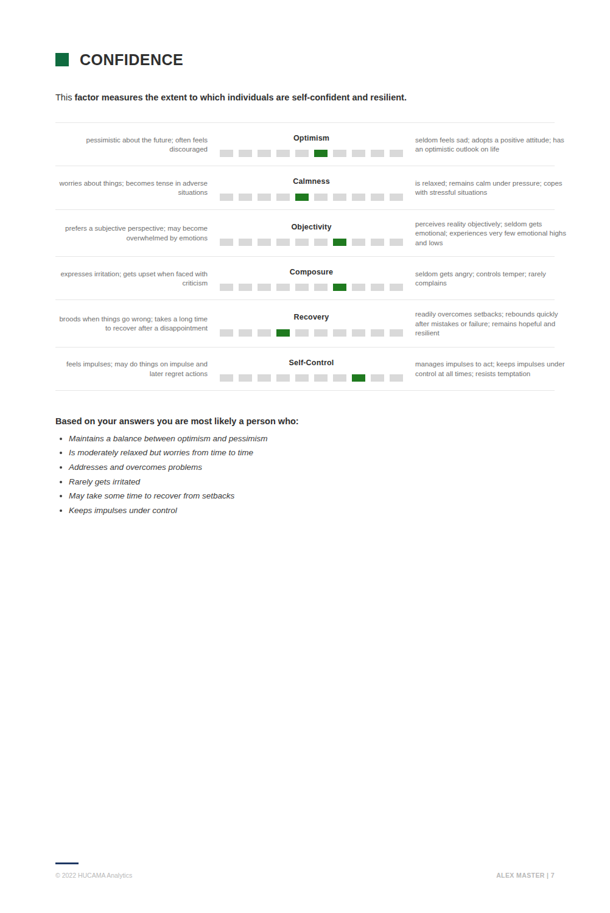CONFIDENCE
This factor measures the extent to which individuals are self-confident and resilient.
pessimistic about the future; often feels discouraged
Optimism
seldom feels sad; adopts a positive attitude; has an optimistic outlook on life
worries about things; becomes tense in adverse situations
Calmness
is relaxed; remains calm under pressure; copes with stressful situations
prefers a subjective perspective; may become overwhelmed by emotions
Objectivity
perceives reality objectively; seldom gets emotional; experiences very few emotional highs and lows
expresses irritation; gets upset when faced with criticism
Composure
seldom gets angry; controls temper; rarely complains
broods when things go wrong; takes a long time to recover after a disappointment
Recovery
readily overcomes setbacks; rebounds quickly after mistakes or failure; remains hopeful and resilient
feels impulses; may do things on impulse and later regret actions
Self-Control
manages impulses to act; keeps impulses under control at all times; resists temptation
Based on your answers you are most likely a person who:
Maintains a balance between optimism and pessimism
Is moderately relaxed but worries from time to time
Addresses and overcomes problems
Rarely gets irritated
May take some time to recover from setbacks
Keeps impulses under control
© 2022 HUCAMA Analytics
ALEX MASTER | 7